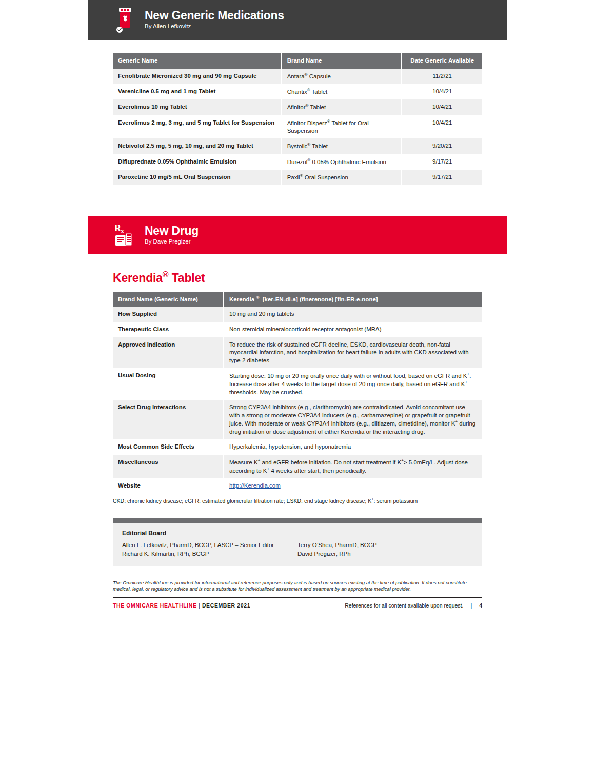New Generic Medications
By Allen Lefkovitz
| Generic Name | Brand Name | Date Generic Available |
| --- | --- | --- |
| Fenofibrate Micronized 30 mg and 90 mg Capsule | Antara ® Capsule | 11/2/21 |
| Varenicline 0.5 mg and 1 mg Tablet | Chantix ® Tablet | 10/4/21 |
| Everolimus 10 mg Tablet | Afinitor ® Tablet | 10/4/21 |
| Everolimus 2 mg, 3 mg, and 5 mg Tablet for Suspension | Afinitor Disperz ® Tablet for Oral Suspension | 10/4/21 |
| Nebivolol 2.5 mg, 5 mg, 10 mg, and 20 mg Tablet | Bystolic ® Tablet | 9/20/21 |
| Difluprednate 0.05% Ophthalmic Emulsion | Durezol ® 0.05% Ophthalmic Emulsion | 9/17/21 |
| Paroxetine 10 mg/5 mL Oral Suspension | Paxil ® Oral Suspension | 9/17/21 |
R x
New Drug
By Dave Pregizer
Kerendia® Tablet
| Brand Name (Generic Name) | Kerendia ® [ker-EN-di-a] (finerenone) [fin-ER-e-none] |
| --- | --- |
| How Supplied | 10 mg and 20 mg tablets |
| Therapeutic Class | Non-steroidal mineralocorticoid receptor antagonist (MRA) |
| Approved Indication | To reduce the risk of sustained eGFR decline, ESKD, cardiovascular death, non-fatal myocardial infarction, and hospitalization for heart failure in adults with CKD associated with type 2 diabetes |
| Usual Dosing | Starting dose: 10 mg or 20 mg orally once daily with or without food, based on eGFR and K + . Increase dose after 4 weeks to the target dose of 20 mg once daily, based on eGFR and K + thresholds. May be crushed. |
| Select Drug Interactions | Strong CYP3A4 inhibitors (e.g., clarithromycin) are contraindicated. Avoid concomitant use with a strong or moderate CYP3A4 inducers (e.g., carbamazepine) or grapefruit or grapefruit juice. With moderate or weak CYP3A4 inhibitors (e.g., diltiazem, cimetidine), monitor K + during drug initiation or dose adjustment of either Kerendia or the interacting drug. |
| Most Common Side Effects | Hyperkalemia, hypotension, and hyponatremia |
| Miscellaneous | Measure K + and eGFR before initiation. Do not start treatment if K + > 5.0mEq/L. Adjust dose according to K + 4 weeks after start, then periodically. |
| Website | http://Kerendia.com |
CKD: chronic kidney disease; eGFR: estimated glomerular filtration rate; ESKD: end stage kidney disease; K+: serum potassium
Editorial Board
Allen L. Lefkovitz, PharmD, BCGP, FASCP – Senior Editor
Richard K. Kilmartin, RPh, BCGP
Terry O’Shea, PharmD, BCGP
David Pregizer, RPh
The Omnicare HealthLine is provided for informational and reference purposes only and is based on sources existing at the time of publication. It does not constitute medical, legal, or regulatory advice and is not a substitute for individualized assessment and treatment by an appropriate medical provider.
The Omnicare HealthLine | December 2021
References for all content available upon request. | 4